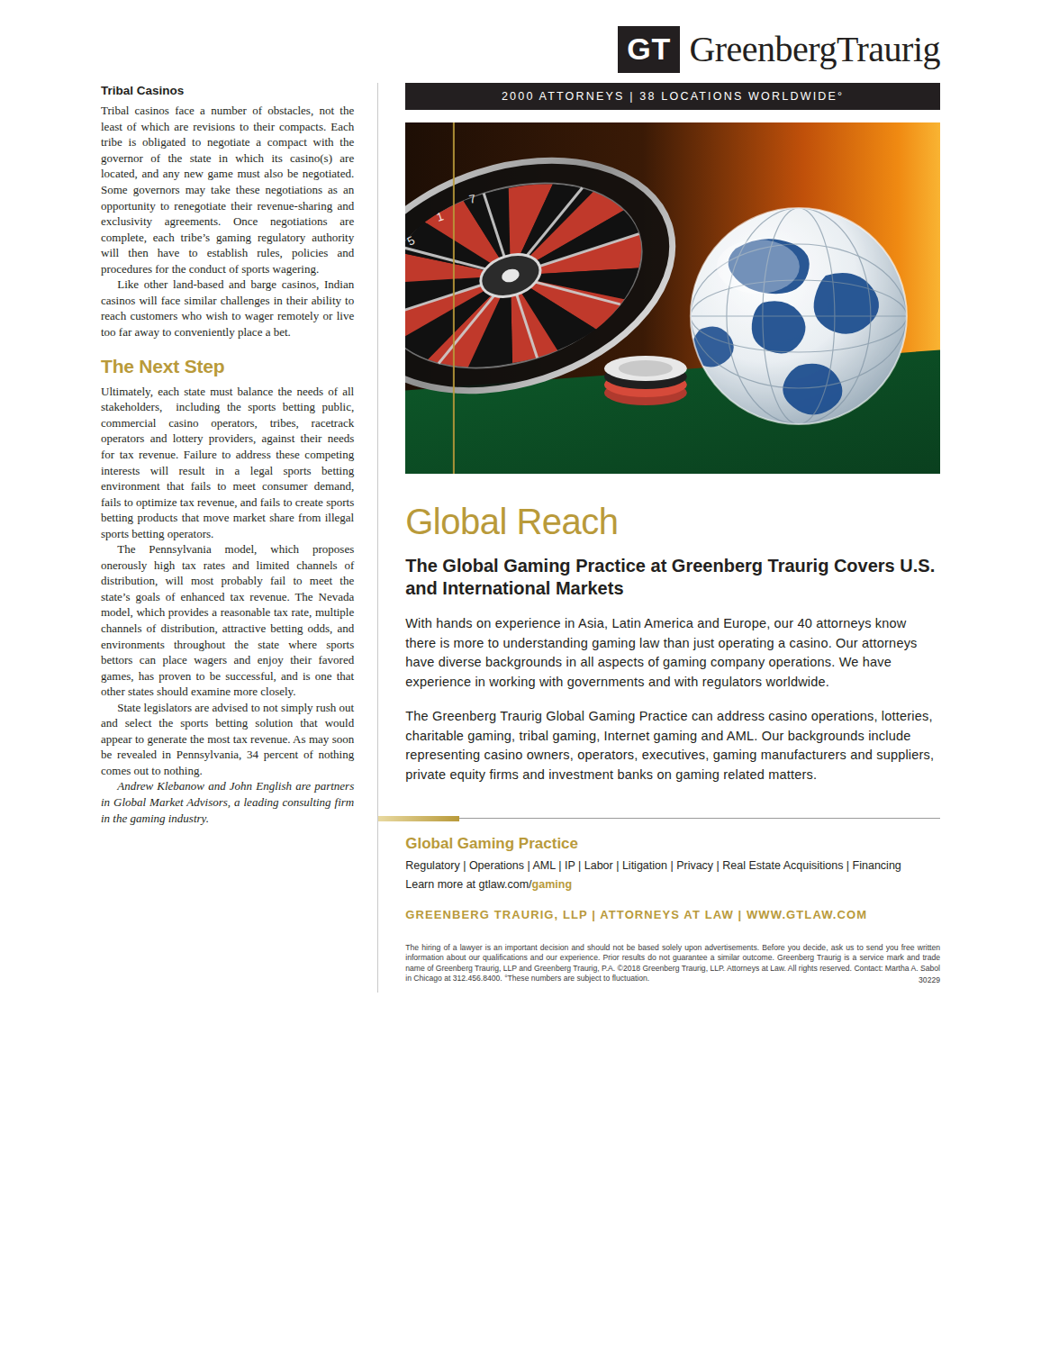GT
GreenbergTraurig
Tribal Casinos
Tribal casinos face a number of obstacles, not the least of which are revisions to their compacts. Each tribe is obligated to negotiate a compact with the governor of the state in which its casino(s) are located, and any new game must also be negotiated. Some governors may take these negotiations as an opportunity to renegotiate their revenue-sharing and exclusivity agreements. Once negotiations are complete, each tribe’s gaming regulatory authority will then have to establish rules, policies and procedures for the conduct of sports wagering.
Like other land-based and barge casinos, Indian casinos will face similar challenges in their ability to reach customers who wish to wager remotely or live too far away to conveniently place a bet.
The Next Step
Ultimately, each state must balance the needs of all stakeholders, including the sports betting public, commercial casino operators, tribes, racetrack operators and lottery providers, against their needs for tax revenue. Failure to address these competing interests will result in a legal sports betting environment that fails to meet consumer demand, fails to optimize tax revenue, and fails to create sports betting products that move market share from illegal sports betting operators.
The Pennsylvania model, which proposes onerously high tax rates and limited channels of distribution, will most probably fail to meet the state’s goals of enhanced tax revenue. The Nevada model, which provides a reasonable tax rate, multiple channels of distribution, attractive betting odds, and environments throughout the state where sports bettors can place wagers and enjoy their favored games, has proven to be successful, and is one that other states should examine more closely.
State legislators are advised to not simply rush out and select the sports betting solution that would appear to generate the most tax revenue. As may soon be revealed in Pennsylvania, 34 percent of nothing comes out to nothing.
Andrew Klebanow and John English are partners in Global Market Advisors, a leading consulting firm in the gaming industry.
2000 ATTORNEYS | 38 LOCATIONS WORLDWIDE°
2 5 1 7
Global Reach
The Global Gaming Practice at Greenberg Traurig Covers U.S. and International Markets
With hands on experience in Asia, Latin America and Europe, our 40 attorneys know there is more to understanding gaming law than just operating a casino. Our attorneys have diverse backgrounds in all aspects of gaming company operations. We have experience in working with governments and with regulators worldwide.
The Greenberg Traurig Global Gaming Practice can address casino operations, lotteries, charitable gaming, tribal gaming, Internet gaming and AML. Our backgrounds include representing casino owners, operators, executives, gaming manufacturers and suppliers, private equity firms and investment banks on gaming related matters.
Global Gaming Practice
Regulatory | Operations | AML | IP | Labor | Litigation | Privacy | Real Estate Acquisitions | Financing
Learn more at gtlaw.com/gaming
GREENBERG TRAURIG, LLP | ATTORNEYS AT LAW | WWW.GTLAW.COM
The hiring of a lawyer is an important decision and should not be based solely upon advertisements. Before you decide, ask us to send you free written information about our qualifications and our experience. Prior results do not guarantee a similar outcome. Greenberg Traurig is a service mark and trade name of Greenberg Traurig, LLP and Greenberg Traurig, P.A. ©2018 Greenberg Traurig, LLP. Attorneys at Law. All rights reserved. Contact: Martha A. Sabol in Chicago at 312.456.8400. °These numbers are subject to fluctuation. 30229